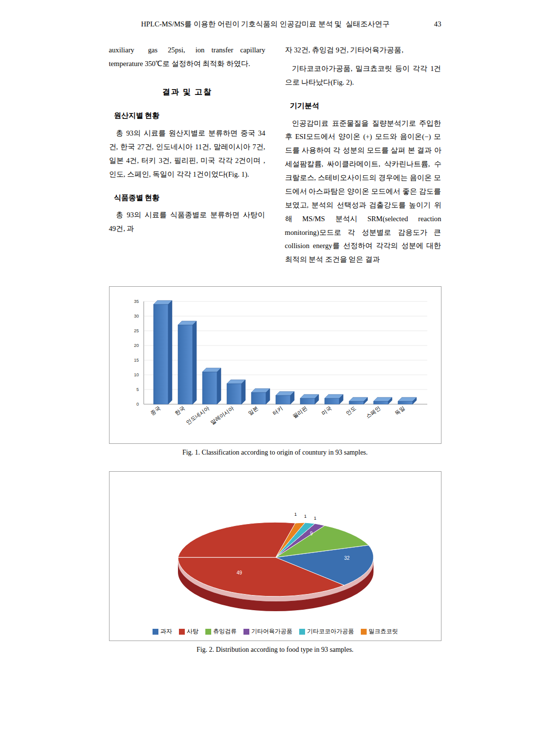HPLC-MS/MS를 이용한 어린이 기호식품의 인공감미료 분석 및 실태조사연구
43
auxiliary gas 25psi, ion transfer capillary temperature 350℃로 설정하여 최적화 하였다.
결과 및 고찰
원산지별 현황
총 93의 시료를 원산지별로 분류하면 중국 34건, 한국 27건, 인도네시아 11건, 말레이시아 7건, 일본 4건, 터키 3건, 필리핀, 미국 각각 2건이며 , 인도, 스페인, 독일이 각각 1건이었다(Fig. 1).
식품종별 현황
총 93의 시료를 식품종별로 분류하면 사탕이 49건, 과
자 32건, 츄잉검 9건, 기타어육가공품,
기타코코아가공품, 밀크쵸코릿 등이 각각 1건으로 나타났다(Fig. 2).
기기분석
인공감미료 표준물질을 질량분석기로 주입한 후 ESI모드에서 양이온 (+) 모드와 음이온(−) 모드를 사용하여 각 성분의 모드를 살펴 본 결과 아세설팜칼륨, 싸이클라메이트, 삭카린나트륨, 수크랄로스, 스테비오사이드의 경우에는 음이온 모드에서 아스파탐은 양이온 모드에서 좋은 감도를 보였고, 분석의 선택성과 검출강도를 높이기 위해 MS/MS 분석시 SRM(selected reaction monitoring)모드로 각 성분별로 감응도가 큰 collision energy를 선정하여 각각의 성분에 대한 최적의 분석 조건을 얻은 결과
0 5 10 15 20 25 30 35 중국 한국 인도네시아 말레이시아 일본 터키 필리핀 미국 인도 스페인 독일
Fig. 1. Classification according to origin of countury in 93 samples.
49 32 9 1 1 1
과자 사탕 츄잉검류 기타어육가공품 기타코코아가공품 밀크쵸코릿
Fig. 2. Distribution according to food type in 93 samples.